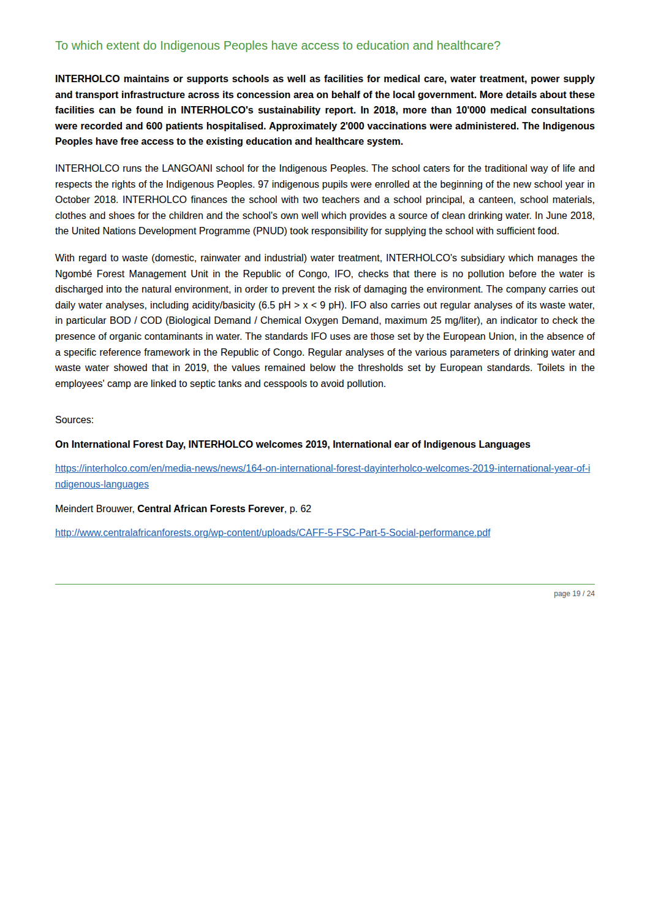To which extent do Indigenous Peoples have access to education and healthcare?
INTERHOLCO maintains or supports schools as well as facilities for medical care, water treatment, power supply and transport infrastructure across its concession area on behalf of the local government. More details about these facilities can be found in INTERHOLCO's sustainability report. In 2018, more than 10'000 medical consultations were recorded and 600 patients hospitalised. Approximately 2'000 vaccinations were administered. The Indigenous Peoples have free access to the existing education and healthcare system.
INTERHOLCO runs the LANGOANI school for the Indigenous Peoples. The school caters for the traditional way of life and respects the rights of the Indigenous Peoples. 97 indigenous pupils were enrolled at the beginning of the new school year in October 2018. INTERHOLCO finances the school with two teachers and a school principal, a canteen, school materials, clothes and shoes for the children and the school's own well which provides a source of clean drinking water. In June 2018, the United Nations Development Programme (PNUD) took responsibility for supplying the school with sufficient food.
With regard to waste (domestic, rainwater and industrial) water treatment, INTERHOLCO's subsidiary which manages the Ngombé Forest Management Unit in the Republic of Congo, IFO, checks that there is no pollution before the water is discharged into the natural environment, in order to prevent the risk of damaging the environment. The company carries out daily water analyses, including acidity/basicity (6.5 pH > x < 9 pH). IFO also carries out regular analyses of its waste water, in particular BOD / COD (Biological Demand / Chemical Oxygen Demand, maximum 25 mg/liter), an indicator to check the presence of organic contaminants in water. The standards IFO uses are those set by the European Union, in the absence of a specific reference framework in the Republic of Congo. Regular analyses of the various parameters of drinking water and waste water showed that in 2019, the values remained below the thresholds set by European standards. Toilets in the employees' camp are linked to septic tanks and cesspools to avoid pollution.
Sources:
On International Forest Day, INTERHOLCO welcomes 2019, International ear of Indigenous Languages
https://interholco.com/en/media-news/news/164-on-international-forest-dayinterholco-welcomes-2019-international-year-of-indigenous-languages
Meindert Brouwer, Central African Forests Forever, p. 62
http://www.centralafricanforests.org/wp-content/uploads/CAFF-5-FSC-Part-5-Social-performance.pdf
page 19 / 24